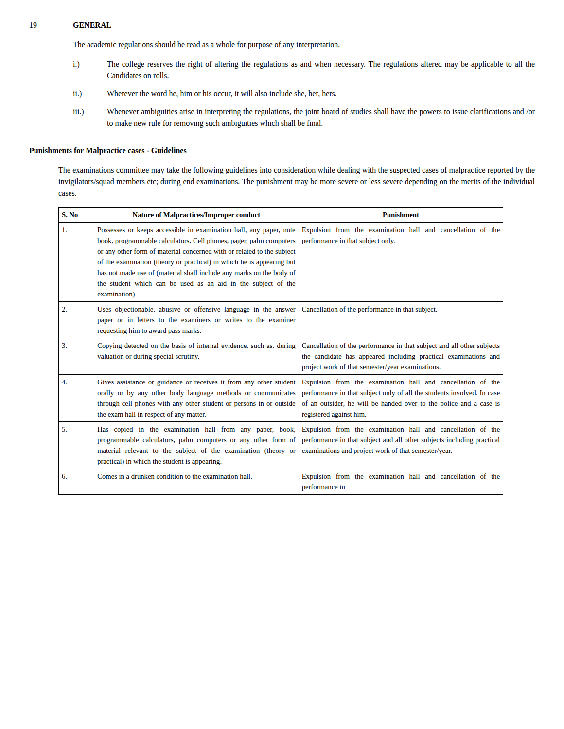19 GENERAL
The academic regulations should be read as a whole for purpose of any interpretation.
i.) The college reserves the right of altering the regulations as and when necessary. The regulations altered may be applicable to all the Candidates on rolls.
ii.) Wherever the word he, him or his occur, it will also include she, her, hers.
iii.) Whenever ambiguities arise in interpreting the regulations, the joint board of studies shall have the powers to issue clarifications and /or to make new rule for removing such ambiguities which shall be final.
Punishments for Malpractice cases - Guidelines
The examinations committee may take the following guidelines into consideration while dealing with the suspected cases of malpractice reported by the invigilators/squad members etc; during end examinations. The punishment may be more severe or less severe depending on the merits of the individual cases.
| S. No | Nature of Malpractices/Improper conduct | Punishment |
| --- | --- | --- |
| 1. | Possesses or keeps accessible in examination hall, any paper, note book, programmable calculators, Cell phones, pager, palm computers or any other form of material concerned with or related to the subject of the examination (theory or practical) in which he is appearing but has not made use of (material shall include any marks on the body of the student which can be used as an aid in the subject of the examination) | Expulsion from the examination hall and cancellation of the performance in that subject only. |
| 2. | Uses objectionable, abusive or offensive language in the answer paper or in letters to the examiners or writes to the examiner requesting him to award pass marks. | Cancellation of the performance in that subject. |
| 3. | Copying detected on the basis of internal evidence, such as, during valuation or during special scrutiny. | Cancellation of the performance in that subject and all other subjects the candidate has appeared including practical examinations and project work of that semester/year examinations. |
| 4. | Gives assistance or guidance or receives it from any other student orally or by any other body language methods or communicates through cell phones with any other student or persons in or outside the exam hall in respect of any matter. | Expulsion from the examination hall and cancellation of the performance in that subject only of all the students involved. In case of an outsider, he will be handed over to the police and a case is registered against him. |
| 5. | Has copied in the examination hall from any paper, book, programmable calculators, palm computers or any other form of material relevant to the subject of the examination (theory or practical) in which the student is appearing. | Expulsion from the examination hall and cancellation of the performance in that subject and all other subjects including practical examinations and project work of that semester/year. |
| 6. | Comes in a drunken condition to the examination hall. | Expulsion from the examination hall and cancellation of the performance in |